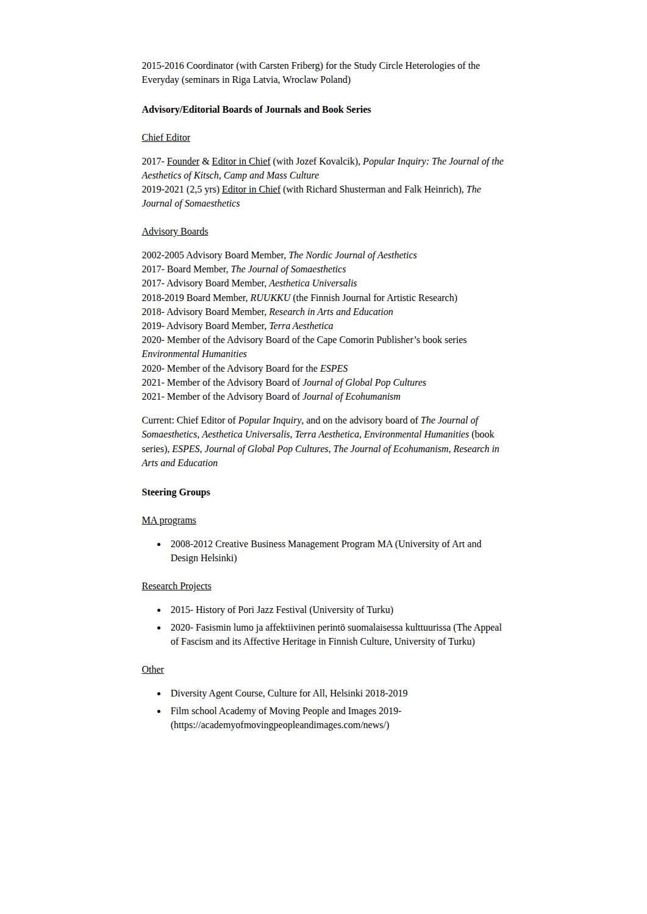2015-2016 Coordinator (with Carsten Friberg) for the Study Circle Heterologies of the Everyday (seminars in Riga Latvia, Wroclaw Poland)
Advisory/Editorial Boards of Journals and Book Series
Chief Editor
2017- Founder & Editor in Chief (with Jozef Kovalcik), Popular Inquiry: The Journal of the Aesthetics of Kitsch, Camp and Mass Culture
2019-2021 (2,5 yrs) Editor in Chief (with Richard Shusterman and Falk Heinrich), The Journal of Somaesthetics
Advisory Boards
2002-2005 Advisory Board Member, The Nordic Journal of Aesthetics
2017- Board Member, The Journal of Somaesthetics
2017- Advisory Board Member, Aesthetica Universalis
2018-2019 Board Member, RUUKKU (the Finnish Journal for Artistic Research)
2018- Advisory Board Member, Research in Arts and Education
2019- Advisory Board Member, Terra Aesthetica
2020- Member of the Advisory Board of the Cape Comorin Publisher’s book series Environmental Humanities
2020- Member of the Advisory Board for the ESPES
2021- Member of the Advisory Board of Journal of Global Pop Cultures
2021- Member of the Advisory Board of Journal of Ecohumanism
Current: Chief Editor of Popular Inquiry, and on the advisory board of The Journal of Somaesthetics, Aesthetica Universalis, Terra Aesthetica, Environmental Humanities (book series), ESPES, Journal of Global Pop Cultures, The Journal of Ecohumanism, Research in Arts and Education
Steering Groups
MA programs
2008-2012 Creative Business Management Program MA (University of Art and Design Helsinki)
Research Projects
2015- History of Pori Jazz Festival (University of Turku)
2020- Fasismin lumo ja affektiivinen perintö suomalaisessa kulttuurissa (The Appeal of Fascism and its Affective Heritage in Finnish Culture, University of Turku)
Other
Diversity Agent Course, Culture for All, Helsinki 2018-2019
Film school Academy of Moving People and Images 2019-
(https://academyofmovingpeopleandimages.com/news/)